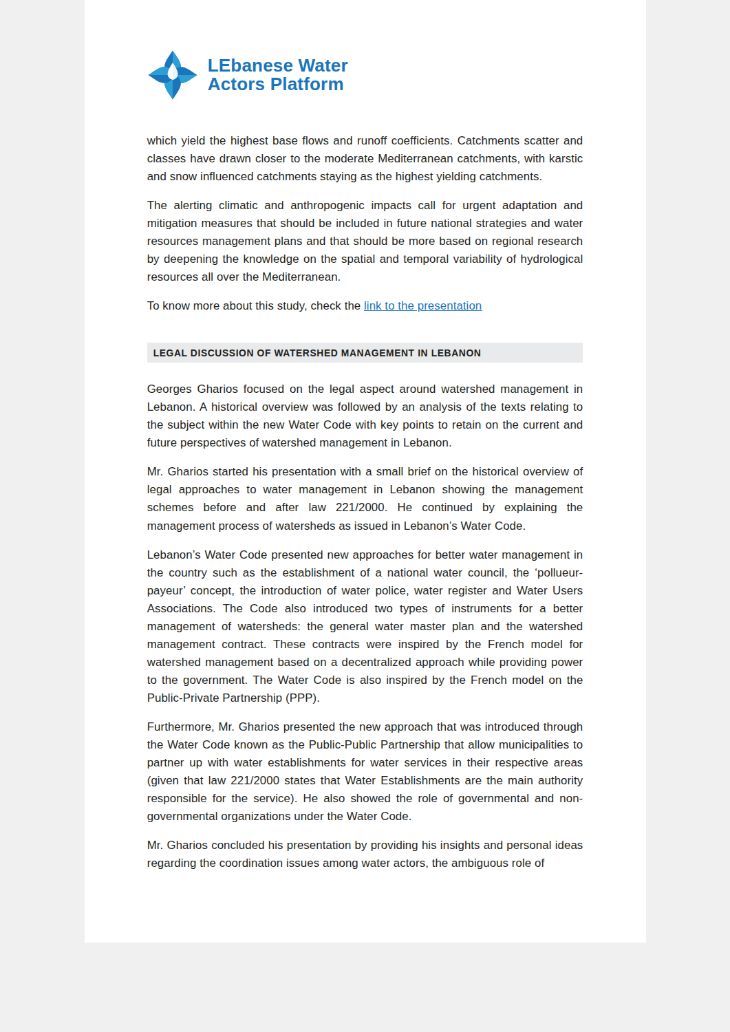LE banese Water
Actors Platform
which yield the highest base flows and runoff coefficients. Catchments scatter and classes have drawn closer to the moderate Mediterranean catchments, with karstic and snow influenced catchments staying as the highest yielding catchments.
The alerting climatic and anthropogenic impacts call for urgent adaptation and mitigation measures that should be included in future national strategies and water resources management plans and that should be more based on regional research by deepening the knowledge on the spatial and temporal variability of hydrological resources all over the Mediterranean.
To know more about this study, check the link to the presentation
Legal discussion of watershed management in Lebanon
Georges Gharios focused on the legal aspect around watershed management in Lebanon. A historical overview was followed by an analysis of the texts relating to the subject within the new Water Code with key points to retain on the current and future perspectives of watershed management in Lebanon.
Mr. Gharios started his presentation with a small brief on the historical overview of legal approaches to water management in Lebanon showing the management schemes before and after law 221/2000. He continued by explaining the management process of watersheds as issued in Lebanon’s Water Code.
Lebanon’s Water Code presented new approaches for better water management in the country such as the establishment of a national water council, the ‘pollueur-payeur’ concept, the introduction of water police, water register and Water Users Associations. The Code also introduced two types of instruments for a better management of watersheds: the general water master plan and the watershed management contract. These contracts were inspired by the French model for watershed management based on a decentralized approach while providing power to the government. The Water Code is also inspired by the French model on the Public-Private Partnership (PPP).
Furthermore, Mr. Gharios presented the new approach that was introduced through the Water Code known as the Public-Public Partnership that allow municipalities to partner up with water establishments for water services in their respective areas (given that law 221/2000 states that Water Establishments are the main authority responsible for the service). He also showed the role of governmental and non-governmental organizations under the Water Code.
Mr. Gharios concluded his presentation by providing his insights and personal ideas regarding the coordination issues among water actors, the ambiguous role of